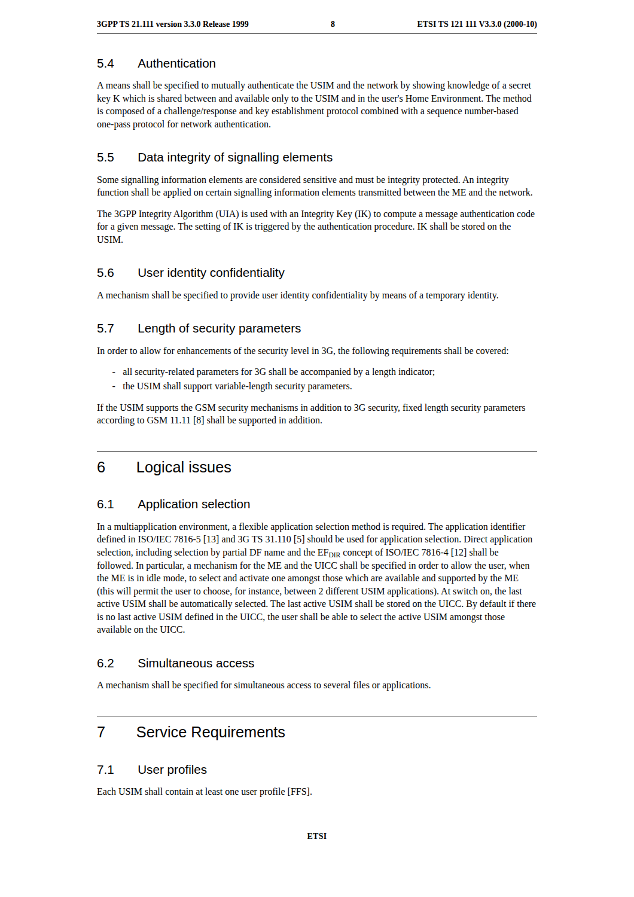3GPP TS 21.111 version 3.3.0 Release 1999
8
ETSI TS 121 111 V3.3.0 (2000-10)
5.4 Authentication
A means shall be specified to mutually authenticate the USIM and the network by showing knowledge of a secret key K which is shared between and available only to the USIM and in the user's Home Environment. The method is composed of a challenge/response and key establishment protocol combined with a sequence number-based one-pass protocol for network authentication.
5.5 Data integrity of signalling elements
Some signalling information elements are considered sensitive and must be integrity protected. An integrity function shall be applied on certain signalling information elements transmitted between the ME and the network.
The 3GPP Integrity Algorithm (UIA) is used with an Integrity Key (IK) to compute a message authentication code for a given message. The setting of IK is triggered by the authentication procedure. IK shall be stored on the USIM.
5.6 User identity confidentiality
A mechanism shall be specified to provide user identity confidentiality by means of a temporary identity.
5.7 Length of security parameters
In order to allow for enhancements of the security level in 3G, the following requirements shall be covered:
all security-related parameters for 3G shall be accompanied by a length indicator;
the USIM shall support variable-length security parameters.
If the USIM supports the GSM security mechanisms in addition to 3G security, fixed length security parameters according to GSM 11.11 [8] shall be supported in addition.
6 Logical issues
6.1 Application selection
In a multiapplication environment, a flexible application selection method is required. The application identifier defined in ISO/IEC 7816-5 [13] and 3G TS 31.110 [5] should be used for application selection. Direct application selection, including selection by partial DF name and the EFDIR concept of ISO/IEC 7816-4 [12] shall be followed. In particular, a mechanism for the ME and the UICC shall be specified in order to allow the user, when the ME is in idle mode, to select and activate one amongst those which are available and supported by the ME (this will permit the user to choose, for instance, between 2 different USIM applications). At switch on, the last active USIM shall be automatically selected. The last active USIM shall be stored on the UICC. By default if there is no last active USIM defined in the UICC, the user shall be able to select the active USIM amongst those available on the UICC.
6.2 Simultaneous access
A mechanism shall be specified for simultaneous access to several files or applications.
7 Service Requirements
7.1 User profiles
Each USIM shall contain at least one user profile [FFS].
ETSI